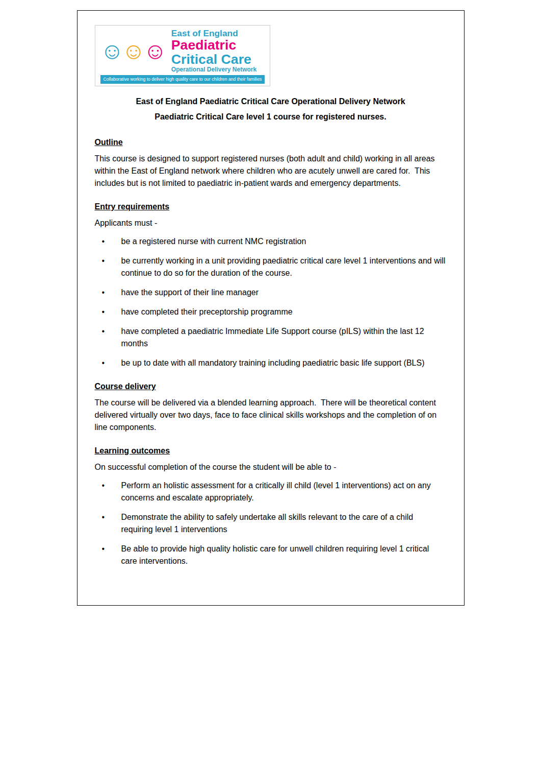☺☺☺
East of England
Paediatric
Critical Care
Operational Delivery Network
Collaborative working to deliver high quality care to our children and their families
East of England Paediatric Critical Care Operational Delivery Network
Paediatric Critical Care level 1 course for registered nurses.
Outline
This course is designed to support registered nurses (both adult and child) working in all areas within the East of England network where children who are acutely unwell are cared for. This includes but is not limited to paediatric in-patient wards and emergency departments.
Entry requirements
Applicants must -
be a registered nurse with current NMC registration
be currently working in a unit providing paediatric critical care level 1 interventions and will continue to do so for the duration of the course.
have the support of their line manager
have completed their preceptorship programme
have completed a paediatric Immediate Life Support course (pILS) within the last 12 months
be up to date with all mandatory training including paediatric basic life support (BLS)
Course delivery
The course will be delivered via a blended learning approach. There will be theoretical content delivered virtually over two days, face to face clinical skills workshops and the completion of on line components.
Learning outcomes
On successful completion of the course the student will be able to -
Perform an holistic assessment for a critically ill child (level 1 interventions) act on any concerns and escalate appropriately.
Demonstrate the ability to safely undertake all skills relevant to the care of a child requiring level 1 interventions
Be able to provide high quality holistic care for unwell children requiring level 1 critical care interventions.